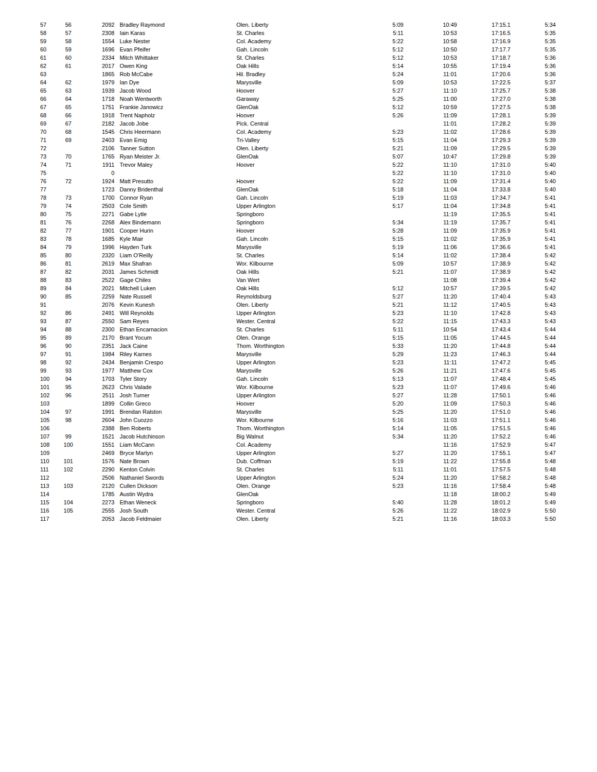| 57 | 56 | 2092 | Bradley Raymond | Olen. Liberty | 5:09 | 10:49 | 17:15.1 | 5:34 |
| 58 | 57 | 2308 | Iain Karas | St. Charles | 5:11 | 10:53 | 17:16.5 | 5:35 |
| 59 | 58 | 1554 | Luke Nester | Col. Academy | 5:22 | 10:58 | 17:16.9 | 5:35 |
| 60 | 59 | 1696 | Evan Pfeifer | Gah. Lincoln | 5:12 | 10:50 | 17:17.7 | 5:35 |
| 61 | 60 | 2334 | Mitch Whittaker | St. Charles | 5:12 | 10:53 | 17:18.7 | 5:36 |
| 62 | 61 | 2017 | Owen King | Oak Hills | 5:14 | 10:55 | 17:19.4 | 5:36 |
| 63 | | 1865 | Rob McCabe | Hil. Bradley | 5:24 | 11:01 | 17:20.6 | 5:36 |
| 64 | 62 | 1979 | Ian Dye | Marysville | 5:09 | 10:53 | 17:22.5 | 5:37 |
| 65 | 63 | 1939 | Jacob Wood | Hoover | 5:27 | 11:10 | 17:25.7 | 5:38 |
| 66 | 64 | 1718 | Noah Wentworth | Garaway | 5:25 | 11:00 | 17:27.0 | 5:38 |
| 67 | 65 | 1751 | Frankie Janowicz | GlenOak | 5:12 | 10:59 | 17:27.5 | 5:38 |
| 68 | 66 | 1918 | Trent Napholz | Hoover | 5:26 | 11:09 | 17:28.1 | 5:39 |
| 69 | 67 | 2182 | Jacob Jobe | Pick. Central | | 11:01 | 17:28.2 | 5:39 |
| 70 | 68 | 1545 | Chris Heermann | Col. Academy | 5:23 | 11:02 | 17:28.6 | 5:39 |
| 71 | 69 | 2403 | Evan Emig | Tri-Valley | 5:15 | 11:04 | 17:29.3 | 5:39 |
| 72 | | 2106 | Tanner Sutton | Olen. Liberty | 5:21 | 11:09 | 17:29.5 | 5:39 |
| 73 | 70 | 1765 | Ryan Meister Jr. | GlenOak | 5:07 | 10:47 | 17:29.8 | 5:39 |
| 74 | 71 | 1911 | Trevor Maley | Hoover | 5:22 | 11:10 | 17:31.0 | 5:40 |
| 75 | | 0 | | | 5:22 | 11:10 | 17:31.0 | 5:40 |
| 76 | 72 | 1924 | Matt Presutto | Hoover | 5:22 | 11:09 | 17:31.4 | 5:40 |
| 77 | | 1723 | Danny Bridenthal | GlenOak | 5:18 | 11:04 | 17:33.8 | 5:40 |
| 78 | 73 | 1700 | Connor Ryan | Gah. Lincoln | 5:19 | 11:03 | 17:34.7 | 5:41 |
| 79 | 74 | 2503 | Cole Smith | Upper Arlington | 5:17 | 11:04 | 17:34.8 | 5:41 |
| 80 | 75 | 2271 | Gabe Lytle | Springboro | | 11:19 | 17:35.5 | 5:41 |
| 81 | 76 | 2268 | Alex Bindemann | Springboro | 5:34 | 11:19 | 17:35.7 | 5:41 |
| 82 | 77 | 1901 | Cooper Hurin | Hoover | 5:28 | 11:09 | 17:35.9 | 5:41 |
| 83 | 78 | 1685 | Kyle Mair | Gah. Lincoln | 5:15 | 11:02 | 17:35.9 | 5:41 |
| 84 | 79 | 1996 | Hayden Turk | Marysville | 5:19 | 11:06 | 17:36.6 | 5:41 |
| 85 | 80 | 2320 | Liam O'Reilly | St. Charles | 5:14 | 11:02 | 17:38.4 | 5:42 |
| 86 | 81 | 2619 | Max Shafran | Wor. Kilbourne | 5:09 | 10:57 | 17:38.9 | 5:42 |
| 87 | 82 | 2031 | James Schmidt | Oak Hills | 5:21 | 11:07 | 17:38.9 | 5:42 |
| 88 | 83 | 2522 | Gage Chiles | Van Wert | | 11:08 | 17:39.4 | 5:42 |
| 89 | 84 | 2021 | Mitchell Luken | Oak Hills | 5:12 | 10:57 | 17:39.5 | 5:42 |
| 90 | 85 | 2259 | Nate Russell | Reynoldsburg | 5:27 | 11:20 | 17:40.4 | 5:43 |
| 91 | | 2076 | Kevin Kunesh | Olen. Liberty | 5:21 | 11:12 | 17:40.5 | 5:43 |
| 92 | 86 | 2491 | Will Reynolds | Upper Arlington | 5:23 | 11:10 | 17:42.8 | 5:43 |
| 93 | 87 | 2550 | Sam Reyes | Wester. Central | 5:22 | 11:15 | 17:43.3 | 5:43 |
| 94 | 88 | 2300 | Ethan Encarnacion | St. Charles | 5:11 | 10:54 | 17:43.4 | 5:44 |
| 95 | 89 | 2170 | Brant Yocum | Olen. Orange | 5:15 | 11:05 | 17:44.5 | 5:44 |
| 96 | 90 | 2351 | Jack Caine | Thom. Worthington | 5:33 | 11:20 | 17:44.8 | 5:44 |
| 97 | 91 | 1984 | Riley Karnes | Marysville | 5:29 | 11:23 | 17:46.3 | 5:44 |
| 98 | 92 | 2434 | Benjamin Crespo | Upper Arlington | 5:23 | 11:11 | 17:47.2 | 5:45 |
| 99 | 93 | 1977 | Matthew Cox | Marysville | 5:26 | 11:21 | 17:47.6 | 5:45 |
| 100 | 94 | 1703 | Tyler Story | Gah. Lincoln | 5:13 | 11:07 | 17:48.4 | 5:45 |
| 101 | 95 | 2623 | Chris Valade | Wor. Kilbourne | 5:23 | 11:07 | 17:49.6 | 5:46 |
| 102 | 96 | 2511 | Josh Turner | Upper Arlington | 5:27 | 11:28 | 17:50.1 | 5:46 |
| 103 | | 1899 | Collin Greco | Hoover | 5:20 | 11:09 | 17:50.3 | 5:46 |
| 104 | 97 | 1991 | Brendan Ralston | Marysville | 5:25 | 11:20 | 17:51.0 | 5:46 |
| 105 | 98 | 2604 | John Cuozzo | Wor. Kilbourne | 5:16 | 11:03 | 17:51.1 | 5:46 |
| 106 | | 2388 | Ben Roberts | Thom. Worthington | 5:14 | 11:05 | 17:51.5 | 5:46 |
| 107 | 99 | 1521 | Jacob Hutchinson | Big Walnut | 5:34 | 11:20 | 17:52.2 | 5:46 |
| 108 | 100 | 1551 | Liam McCann | Col. Academy | | 11:16 | 17:52.9 | 5:47 |
| 109 | | 2469 | Bryce Martyn | Upper Arlington | 5:27 | 11:20 | 17:55.1 | 5:47 |
| 110 | 101 | 1576 | Nate Brown | Dub. Coffman | 5:19 | 11:22 | 17:55.8 | 5:48 |
| 111 | 102 | 2290 | Kenton Colvin | St. Charles | 5:11 | 11:01 | 17:57.5 | 5:48 |
| 112 | | 2506 | Nathaniel Swords | Upper Arlington | 5:24 | 11:20 | 17:58.2 | 5:48 |
| 113 | 103 | 2120 | Cullen Dickson | Olen. Orange | 5:23 | 11:16 | 17:58.4 | 5:48 |
| 114 | | 1785 | Austin Wydra | GlenOak | | 11:18 | 18:00.2 | 5:49 |
| 115 | 104 | 2273 | Ethan Weneck | Springboro | 5:40 | 11:28 | 18:01.2 | 5:49 |
| 116 | 105 | 2555 | Josh South | Wester. Central | 5:26 | 11:22 | 18:02.9 | 5:50 |
| 117 | | 2053 | Jacob Feldmaier | Olen. Liberty | 5:21 | 11:16 | 18:03.3 | 5:50 |